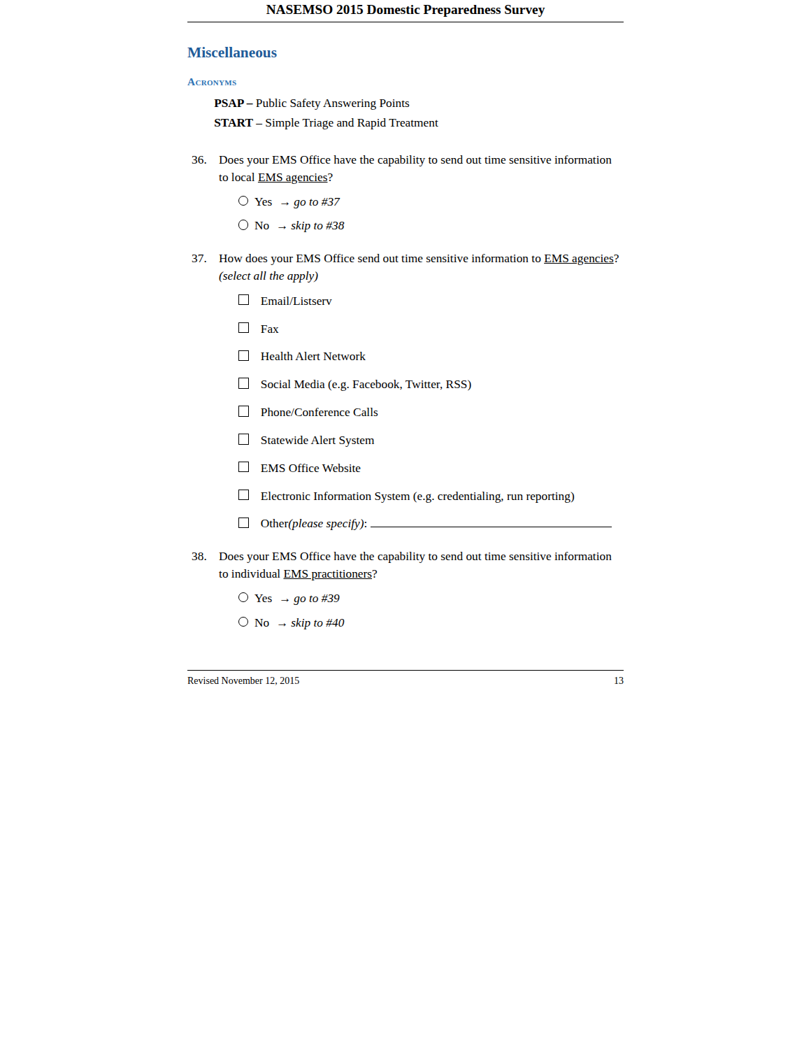NASEMSO 2015 Domestic Preparedness Survey
Miscellaneous
Acronyms
PSAP – Public Safety Answering Points
START – Simple Triage and Rapid Treatment
Does your EMS Office have the capability to send out time sensitive information to local EMS agencies?
Yes → go to #37
No → skip to #38
How does your EMS Office send out time sensitive information to EMS agencies? (select all the apply)
Email/Listserv
Fax
Health Alert Network
Social Media (e.g. Facebook, Twitter, RSS)
Phone/Conference Calls
Statewide Alert System
EMS Office Website
Electronic Information System (e.g. credentialing, run reporting)
Other (please specify):
Does your EMS Office have the capability to send out time sensitive information to individual EMS practitioners?
Yes → go to #39
No → skip to #40
Revised November 12, 2015 13